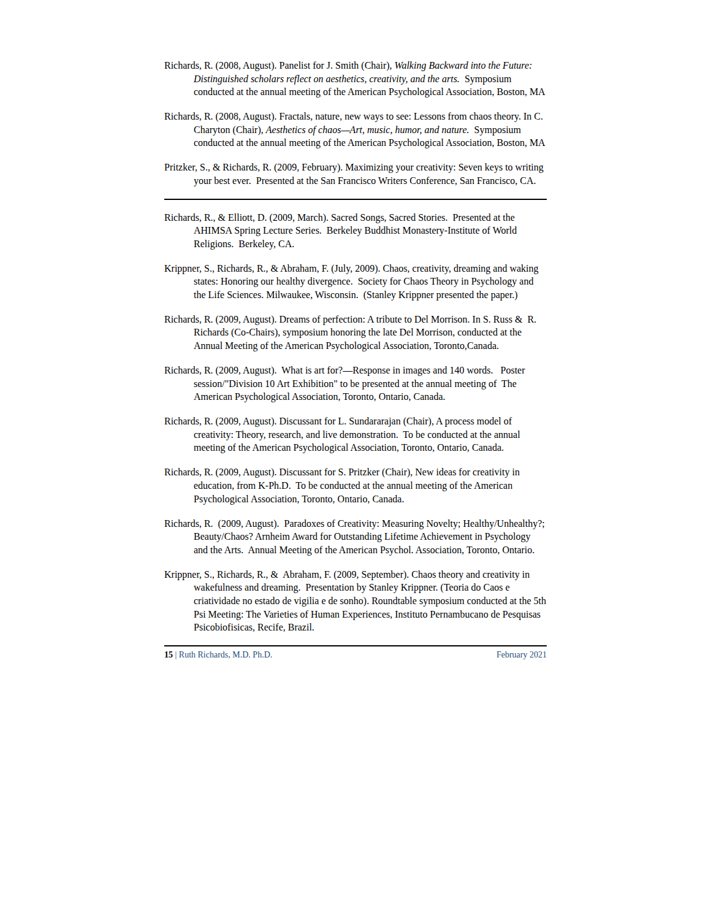Richards, R. (2008, August). Panelist for J. Smith (Chair), Walking Backward into the Future: Distinguished scholars reflect on aesthetics, creativity, and the arts. Symposium conducted at the annual meeting of the American Psychological Association, Boston, MA
Richards, R. (2008, August). Fractals, nature, new ways to see: Lessons from chaos theory. In C. Charyton (Chair), Aesthetics of chaos—Art, music, humor, and nature. Symposium conducted at the annual meeting of the American Psychological Association, Boston, MA
Pritzker, S., & Richards, R. (2009, February). Maximizing your creativity: Seven keys to writing your best ever. Presented at the San Francisco Writers Conference, San Francisco, CA.
Richards, R., & Elliott, D. (2009, March). Sacred Songs, Sacred Stories. Presented at the AHIMSA Spring Lecture Series. Berkeley Buddhist Monastery-Institute of World Religions. Berkeley, CA.
Krippner, S., Richards, R., & Abraham, F. (July, 2009). Chaos, creativity, dreaming and waking states: Honoring our healthy divergence. Society for Chaos Theory in Psychology and the Life Sciences. Milwaukee, Wisconsin. (Stanley Krippner presented the paper.)
Richards, R. (2009, August). Dreams of perfection: A tribute to Del Morrison. In S. Russ & R. Richards (Co-Chairs), symposium honoring the late Del Morrison, conducted at the Annual Meeting of the American Psychological Association, Toronto,Canada.
Richards, R. (2009, August). What is art for?—Response in images and 140 words. Poster session/"Division 10 Art Exhibition" to be presented at the annual meeting of The American Psychological Association, Toronto, Ontario, Canada.
Richards, R. (2009, August). Discussant for L. Sundararajan (Chair), A process model of creativity: Theory, research, and live demonstration. To be conducted at the annual meeting of the American Psychological Association, Toronto, Ontario, Canada.
Richards, R. (2009, August). Discussant for S. Pritzker (Chair), New ideas for creativity in education, from K-Ph.D. To be conducted at the annual meeting of the American Psychological Association, Toronto, Ontario, Canada.
Richards, R. (2009, August). Paradoxes of Creativity: Measuring Novelty; Healthy/Unhealthy?; Beauty/Chaos? Arnheim Award for Outstanding Lifetime Achievement in Psychology and the Arts. Annual Meeting of the American Psychol. Association, Toronto, Ontario.
Krippner, S., Richards, R., & Abraham, F. (2009, September). Chaos theory and creativity in wakefulness and dreaming. Presentation by Stanley Krippner. (Teoria do Caos e criatividade no estado de vigilia e de sonho). Roundtable symposium conducted at the 5th Psi Meeting: The Varieties of Human Experiences, Instituto Pernambucano de Pesquisas Psicobiofisicas, Recife, Brazil.
15 | Ruth Richards, M.D. Ph.D.
February 2021